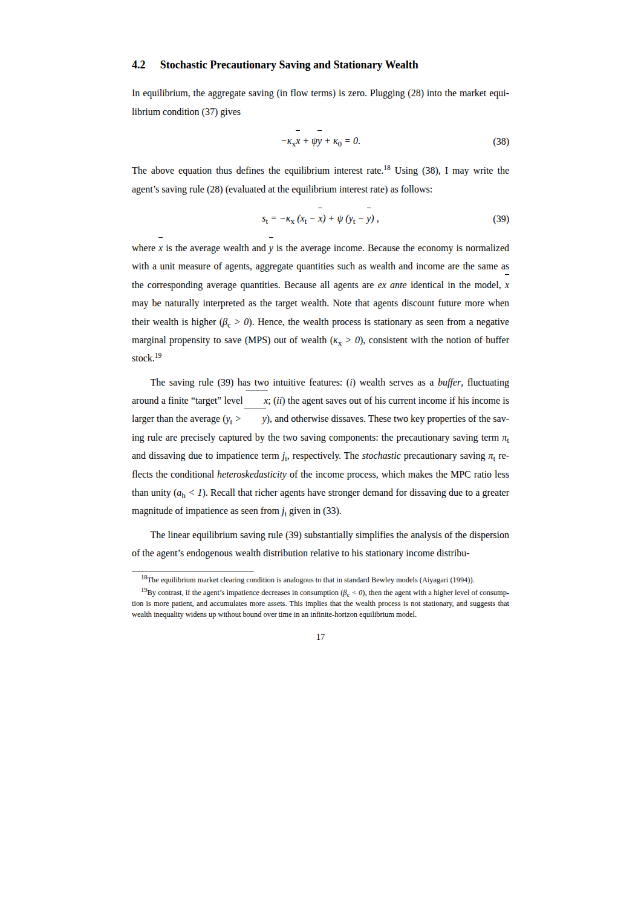4.2 Stochastic Precautionary Saving and Stationary Wealth
In equilibrium, the aggregate saving (in flow terms) is zero. Plugging (28) into the market equilibrium condition (37) gives
−κxx + ψy + κ0 = 0. (38)
The above equation thus defines the equilibrium interest rate.18 Using (38), I may write the agent’s saving rule (28) (evaluated at the equilibrium interest rate) as follows:
st = −κx (xt − x) + ψ (yt − y) , (39)
where x is the average wealth and y is the average income. Because the economy is normalized with a unit measure of agents, aggregate quantities such as wealth and income are the same as the corresponding average quantities. Because all agents are ex ante identical in the model, x may be naturally interpreted as the target wealth. Note that agents discount future more when their wealth is higher (βc > 0). Hence, the wealth process is stationary as seen from a negative marginal propensity to save (MPS) out of wealth (κx > 0), consistent with the notion of buffer stock.19
The saving rule (39) has two intuitive features: (i) wealth serves as a buffer, fluctuating around a finite “target” level x; (ii) the agent saves out of his current income if his income is larger than the average (yt > y), and otherwise dissaves. These two key properties of the saving rule are precisely captured by the two saving components: the precautionary saving term πt and dissaving due to impatience term jt, respectively. The stochastic precautionary saving πt reflects the conditional heteroskedasticity of the income process, which makes the MPC ratio less than unity (ah < 1). Recall that richer agents have stronger demand for dissaving due to a greater magnitude of impatience as seen from jt given in (33).
The linear equilibrium saving rule (39) substantially simplifies the analysis of the dispersion of the agent’s endogenous wealth distribution relative to his stationary income distribu-
18The equilibrium market clearing condition is analogous to that in standard Bewley models (Aiyagari (1994)).
19By contrast, if the agent’s impatience decreases in consumption (βc < 0), then the agent with a higher level of consumption is more patient, and accumulates more assets. This implies that the wealth process is not stationary, and suggests that wealth inequality widens up without bound over time in an infinite-horizon equilibrium model.
17